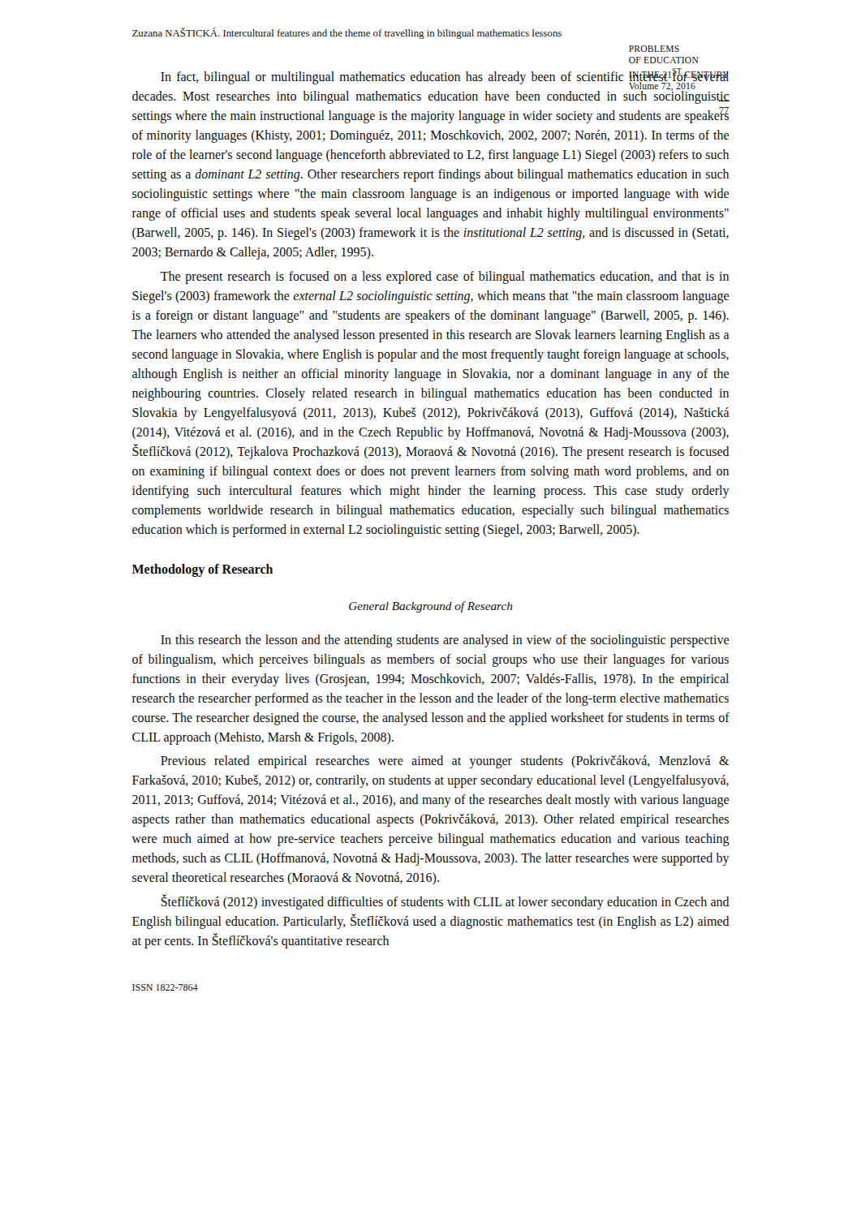Zuzana NAŠTICKÁ. Intercultural features and the theme of travelling in bilingual mathematics lessons
Problems
of Education
in the 21st Century
Volume 72, 2016
77
In fact, bilingual or multilingual mathematics education has already been of scientific interest for several decades. Most researches into bilingual mathematics education have been conducted in such sociolinguistic settings where the main instructional language is the majority language in wider society and students are speakers of minority languages (Khisty, 2001; Dominguéz, 2011; Moschkovich, 2002, 2007; Norén, 2011). In terms of the role of the learner's second language (henceforth abbreviated to L2, first language L1) Siegel (2003) refers to such setting as a dominant L2 setting. Other researchers report findings about bilingual mathematics education in such sociolinguistic settings where "the main classroom language is an indigenous or imported language with wide range of official uses and students speak several local languages and inhabit highly multilingual environments" (Barwell, 2005, p. 146). In Siegel's (2003) framework it is the institutional L2 setting, and is discussed in (Setati, 2003; Bernardo & Calleja, 2005; Adler, 1995).
The present research is focused on a less explored case of bilingual mathematics education, and that is in Siegel's (2003) framework the external L2 sociolinguistic setting, which means that "the main classroom language is a foreign or distant language" and "students are speakers of the dominant language" (Barwell, 2005, p. 146). The learners who attended the analysed lesson presented in this research are Slovak learners learning English as a second language in Slovakia, where English is popular and the most frequently taught foreign language at schools, although English is neither an official minority language in Slovakia, nor a dominant language in any of the neighbouring countries. Closely related research in bilingual mathematics education has been conducted in Slovakia by Lengyelfalusyová (2011, 2013), Kubeš (2012), Pokrivčáková (2013), Guffová (2014), Naštická (2014), Vitézová et al. (2016), and in the Czech Republic by Hoffmanová, Novotná & Hadj-Moussova (2003), Šteflíčková (2012), Tejkalova Prochazková (2013), Moraová & Novotná (2016). The present research is focused on examining if bilingual context does or does not prevent learners from solving math word problems, and on identifying such intercultural features which might hinder the learning process. This case study orderly complements worldwide research in bilingual mathematics education, especially such bilingual mathematics education which is performed in external L2 sociolinguistic setting (Siegel, 2003; Barwell, 2005).
Methodology of Research
General Background of Research
In this research the lesson and the attending students are analysed in view of the sociolinguistic perspective of bilingualism, which perceives bilinguals as members of social groups who use their languages for various functions in their everyday lives (Grosjean, 1994; Moschkovich, 2007; Valdés-Fallis, 1978). In the empirical research the researcher performed as the teacher in the lesson and the leader of the long-term elective mathematics course. The researcher designed the course, the analysed lesson and the applied worksheet for students in terms of CLIL approach (Mehisto, Marsh & Frigols, 2008).
Previous related empirical researches were aimed at younger students (Pokrivčáková, Menzlová & Farkašová, 2010; Kubeš, 2012) or, contrarily, on students at upper secondary educational level (Lengyelfalusyová, 2011, 2013; Guffová, 2014; Vitézová et al., 2016), and many of the researches dealt mostly with various language aspects rather than mathematics educational aspects (Pokrivčáková, 2013). Other related empirical researches were much aimed at how pre-service teachers perceive bilingual mathematics education and various teaching methods, such as CLIL (Hoffmanová, Novotná & Hadj-Moussova, 2003). The latter researches were supported by several theoretical researches (Moraová & Novotná, 2016).
Šteflíčková (2012) investigated difficulties of students with CLIL at lower secondary education in Czech and English bilingual education. Particularly, Šteflíčková used a diagnostic mathematics test (in English as L2) aimed at per cents. In Šteflíčková's quantitative research
ISSN 1822-7864